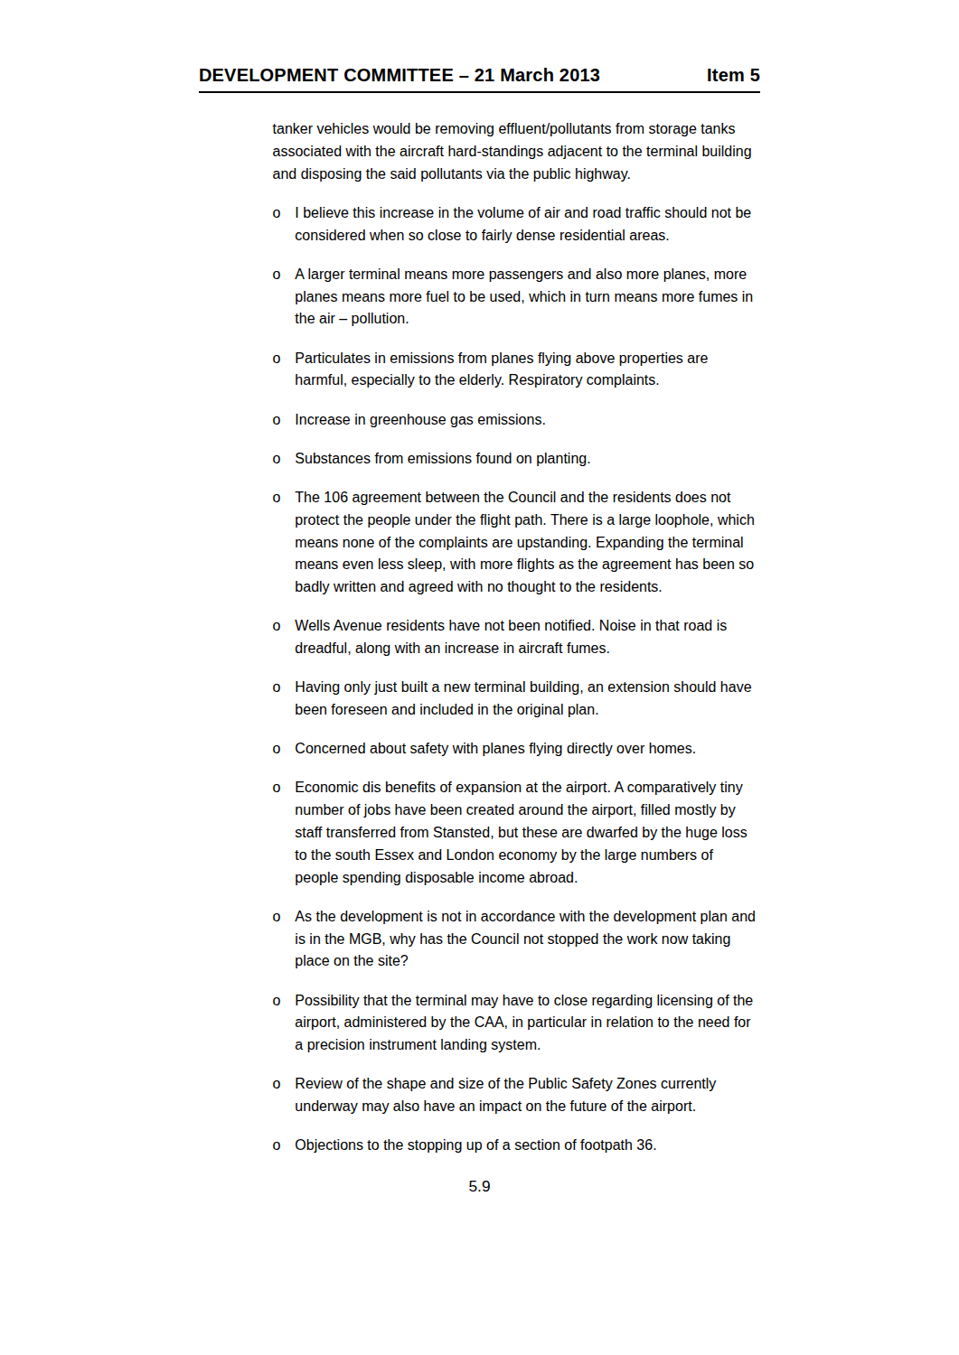DEVELOPMENT COMMITTEE – 21 March 2013 Item 5
tanker vehicles would be removing effluent/pollutants from storage tanks associated with the aircraft hard-standings adjacent to the terminal building and disposing the said pollutants via the public highway.
I believe this increase in the volume of air and road traffic should not be considered when so close to fairly dense residential areas.
A larger terminal means more passengers and also more planes, more planes means more fuel to be used, which in turn means more fumes in the air – pollution.
Particulates in emissions from planes flying above properties are harmful, especially to the elderly. Respiratory complaints.
Increase in greenhouse gas emissions.
Substances from emissions found on planting.
The 106 agreement between the Council and the residents does not protect the people under the flight path. There is a large loophole, which means none of the complaints are upstanding. Expanding the terminal means even less sleep, with more flights as the agreement has been so badly written and agreed with no thought to the residents.
Wells Avenue residents have not been notified. Noise in that road is dreadful, along with an increase in aircraft fumes.
Having only just built a new terminal building, an extension should have been foreseen and included in the original plan.
Concerned about safety with planes flying directly over homes.
Economic dis benefits of expansion at the airport. A comparatively tiny number of jobs have been created around the airport, filled mostly by staff transferred from Stansted, but these are dwarfed by the huge loss to the south Essex and London economy by the large numbers of people spending disposable income abroad.
As the development is not in accordance with the development plan and is in the MGB, why has the Council not stopped the work now taking place on the site?
Possibility that the terminal may have to close regarding licensing of the airport, administered by the CAA, in particular in relation to the need for a precision instrument landing system.
Review of the shape and size of the Public Safety Zones currently underway may also have an impact on the future of the airport.
Objections to the stopping up of a section of footpath 36.
5.9